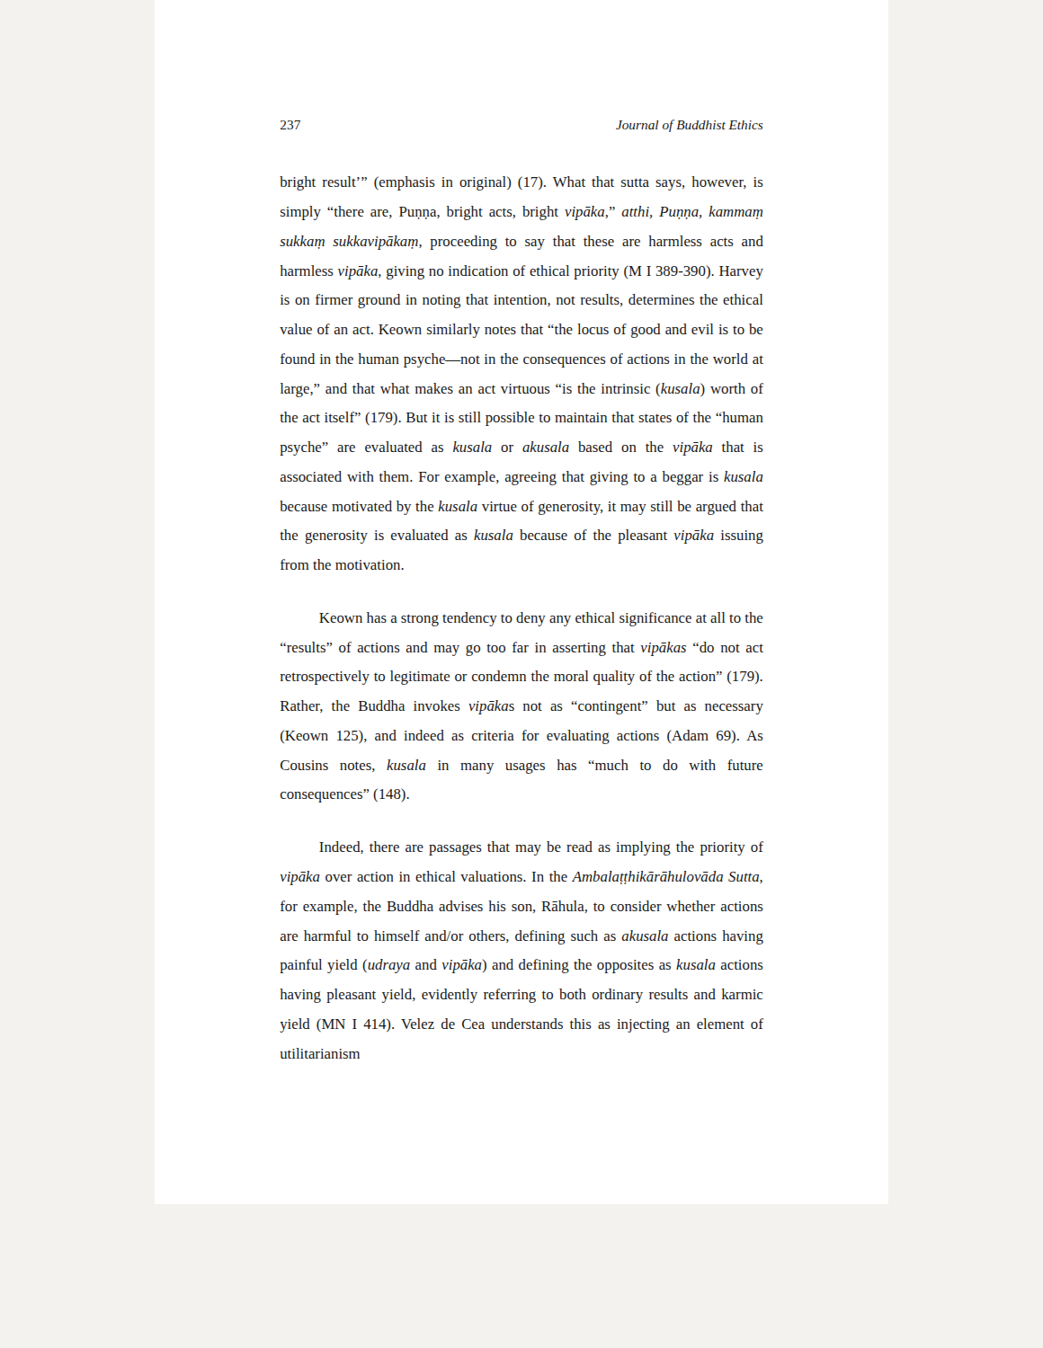237 Journal of Buddhist Ethics
bright result’” (emphasis in original) (17). What that sutta says, however, is simply “there are, Puṇṇa, bright acts, bright vipāka,” atthi, Puṇṇa, kammaṃ sukkaṃ sukkavipākaṃ, proceeding to say that these are harmless acts and harmless vipāka, giving no indication of ethical priority (M I 389-390). Harvey is on firmer ground in noting that intention, not results, determines the ethical value of an act. Keown similarly notes that “the locus of good and evil is to be found in the human psyche—not in the consequences of actions in the world at large,” and that what makes an act virtuous “is the intrinsic (kusala) worth of the act itself” (179). But it is still possible to maintain that states of the “human psyche” are evaluated as kusala or akusala based on the vipāka that is associated with them. For example, agreeing that giving to a beggar is kusala because motivated by the kusala virtue of generosity, it may still be argued that the generosity is evaluated as kusala because of the pleasant vipāka issuing from the motivation.
Keown has a strong tendency to deny any ethical significance at all to the “results” of actions and may go too far in asserting that vipākas “do not act retrospectively to legitimate or condemn the moral quality of the action” (179). Rather, the Buddha invokes vipākas not as “contingent” but as necessary (Keown 125), and indeed as criteria for evaluating actions (Adam 69). As Cousins notes, kusala in many usages has “much to do with future consequences” (148).
Indeed, there are passages that may be read as implying the priority of vipāka over action in ethical valuations. In the Ambalaṭṭhikārāhulovāda Sutta, for example, the Buddha advises his son, Rāhula, to consider whether actions are harmful to himself and/or others, defining such as akusala actions having painful yield (udraya and vipāka) and defining the opposites as kusala actions having pleasant yield, evidently referring to both ordinary results and karmic yield (MN I 414). Velez de Cea understands this as injecting an element of utilitarianism